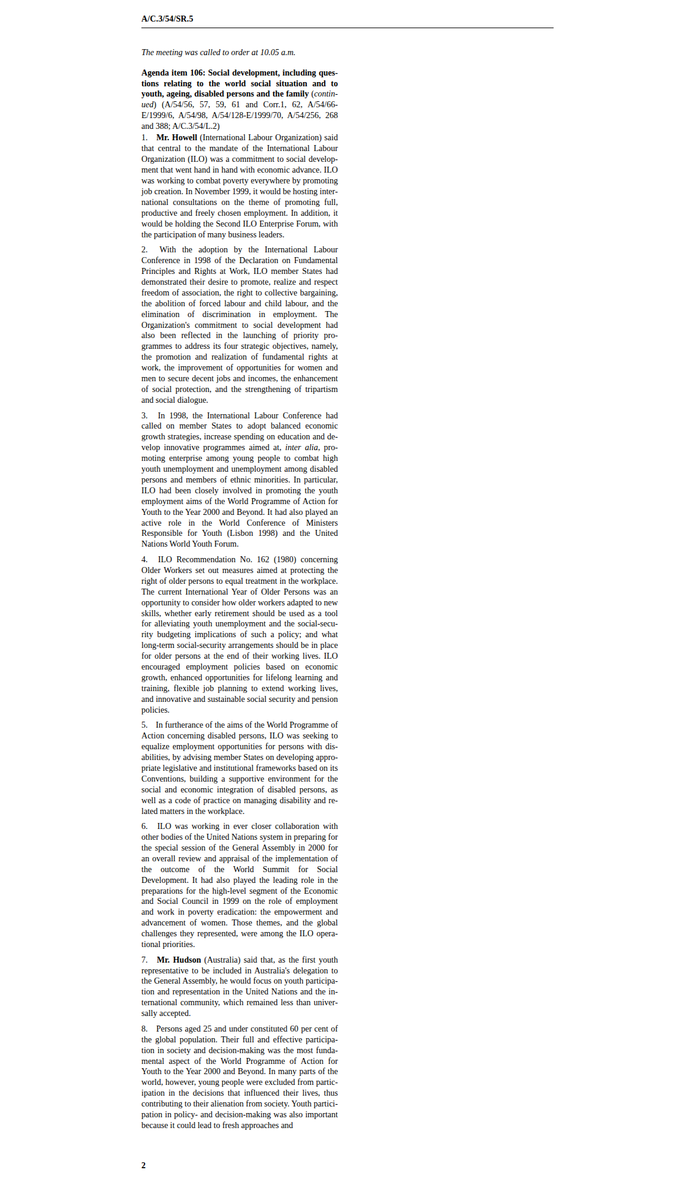A/C.3/54/SR.5
The meeting was called to order at 10.05 a.m.
Agenda item 106: Social development, including questions relating to the world social situation and to youth, ageing, disabled persons and the family (continued) (A/54/56, 57, 59, 61 and Corr.1, 62, A/54/66-E/1999/6, A/54/98, A/54/128-E/1999/70, A/54/256, 268 and 388; A/C.3/54/L.2)
1. Mr. Howell (International Labour Organization) said that central to the mandate of the International Labour Organization (ILO) was a commitment to social development that went hand in hand with economic advance. ILO was working to combat poverty everywhere by promoting job creation. In November 1999, it would be hosting international consultations on the theme of promoting full, productive and freely chosen employment. In addition, it would be holding the Second ILO Enterprise Forum, with the participation of many business leaders.
2. With the adoption by the International Labour Conference in 1998 of the Declaration on Fundamental Principles and Rights at Work, ILO member States had demonstrated their desire to promote, realize and respect freedom of association, the right to collective bargaining, the abolition of forced labour and child labour, and the elimination of discrimination in employment. The Organization's commitment to social development had also been reflected in the launching of priority programmes to address its four strategic objectives, namely, the promotion and realization of fundamental rights at work, the improvement of opportunities for women and men to secure decent jobs and incomes, the enhancement of social protection, and the strengthening of tripartism and social dialogue.
3. In 1998, the International Labour Conference had called on member States to adopt balanced economic growth strategies, increase spending on education and develop innovative programmes aimed at, inter alia, promoting enterprise among young people to combat high youth unemployment and unemployment among disabled persons and members of ethnic minorities. In particular, ILO had been closely involved in promoting the youth employment aims of the World Programme of Action for Youth to the Year 2000 and Beyond. It had also played an active role in the World Conference of Ministers Responsible for Youth (Lisbon 1998) and the United Nations World Youth Forum.
4. ILO Recommendation No. 162 (1980) concerning Older Workers set out measures aimed at protecting the right of older persons to equal treatment in the workplace. The current International Year of Older Persons was an opportunity to consider how older workers adapted to new skills, whether early retirement should be used as a tool for alleviating youth unemployment and the social-security budgeting implications of such a policy; and what long-term social-security arrangements should be in place for older persons at the end of their working lives. ILO encouraged employment policies based on economic growth, enhanced opportunities for lifelong learning and training, flexible job planning to extend working lives, and innovative and sustainable social security and pension policies.
5. In furtherance of the aims of the World Programme of Action concerning disabled persons, ILO was seeking to equalize employment opportunities for persons with disabilities, by advising member States on developing appropriate legislative and institutional frameworks based on its Conventions, building a supportive environment for the social and economic integration of disabled persons, as well as a code of practice on managing disability and related matters in the workplace.
6. ILO was working in ever closer collaboration with other bodies of the United Nations system in preparing for the special session of the General Assembly in 2000 for an overall review and appraisal of the implementation of the outcome of the World Summit for Social Development. It had also played the leading role in the preparations for the high-level segment of the Economic and Social Council in 1999 on the role of employment and work in poverty eradication: the empowerment and advancement of women. Those themes, and the global challenges they represented, were among the ILO operational priorities.
7. Mr. Hudson (Australia) said that, as the first youth representative to be included in Australia's delegation to the General Assembly, he would focus on youth participation and representation in the United Nations and the international community, which remained less than universally accepted.
8. Persons aged 25 and under constituted 60 per cent of the global population. Their full and effective participation in society and decision-making was the most fundamental aspect of the World Programme of Action for Youth to the Year 2000 and Beyond. In many parts of the world, however, young people were excluded from participation in the decisions that influenced their lives, thus contributing to their alienation from society. Youth participation in policy- and decision-making was also important because it could lead to fresh approaches and
2